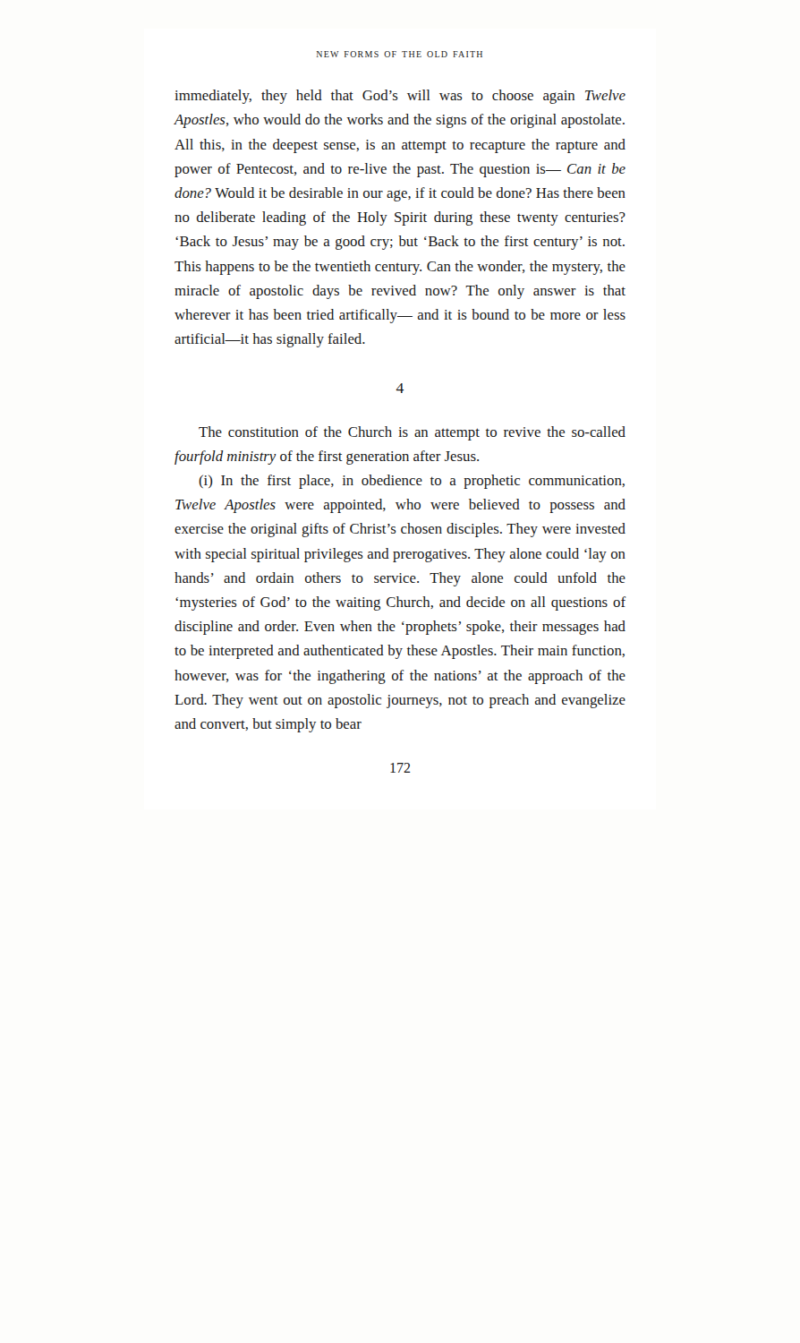New Forms of the Old Faith
immediately, they held that God’s will was to choose again Twelve Apostles, who would do the works and the signs of the original apostolate. All this, in the deepest sense, is an attempt to recapture the rapture and power of Pentecost, and to re-live the past. The question is— Can it be done? Would it be desirable in our age, if it could be done? Has there been no deliberate leading of the Holy Spirit during these twenty centuries? ‘Back to Jesus’ may be a good cry; but ‘Back to the first century’ is not. This happens to be the twentieth century. Can the wonder, the mystery, the miracle of apostolic days be revived now? The only answer is that wherever it has been tried artifically— and it is bound to be more or less artificial—it has signally failed.
4
The constitution of the Church is an attempt to revive the so-called fourfold ministry of the first generation after Jesus.
(i) In the first place, in obedience to a prophetic communication, Twelve Apostles were appointed, who were believed to possess and exercise the original gifts of Christ’s chosen disciples. They were invested with special spiritual privileges and prerogatives. They alone could ‘lay on hands’ and ordain others to service. They alone could unfold the ‘mysteries of God’ to the waiting Church, and decide on all questions of discipline and order. Even when the ‘prophets’ spoke, their messages had to be interpreted and authenticated by these Apostles. Their main function, however, was for ‘the ingathering of the nations’ at the approach of the Lord. They went out on apostolic journeys, not to preach and evangelize and convert, but simply to bear
172